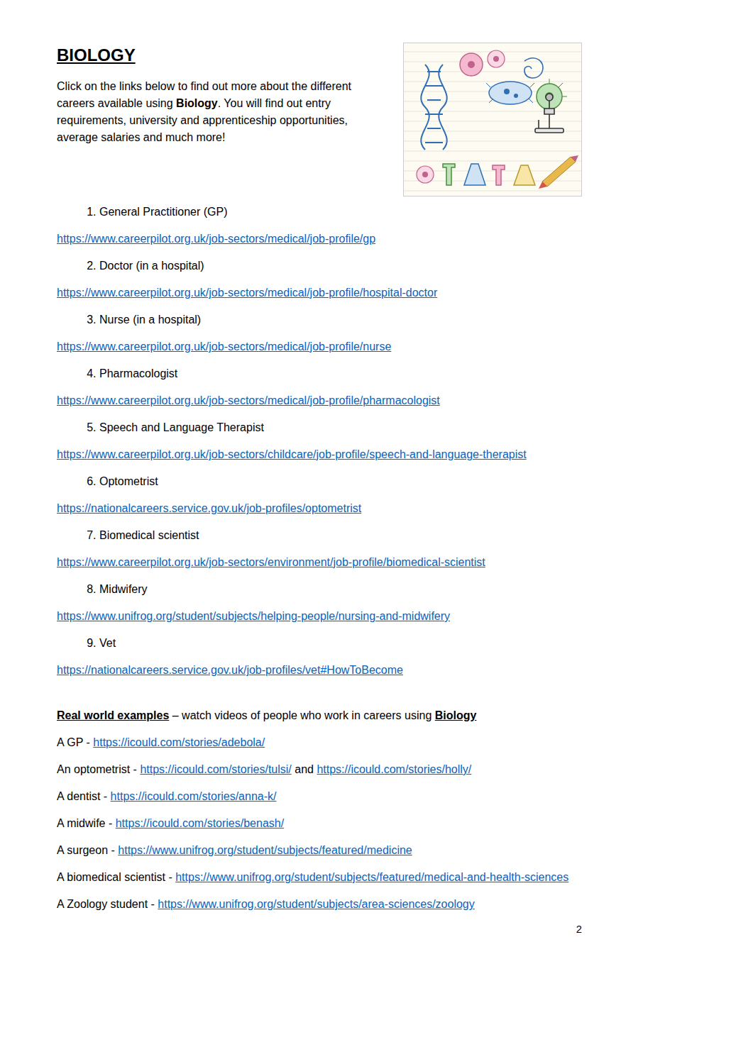BIOLOGY
Click on the links below to find out more about the different careers available using Biology. You will find out entry requirements, university and apprenticeship opportunities, average salaries and much more!
General Practitioner (GP)
https://www.careerpilot.org.uk/job-sectors/medical/job-profile/gp
Doctor (in a hospital)
https://www.careerpilot.org.uk/job-sectors/medical/job-profile/hospital-doctor
Nurse (in a hospital)
https://www.careerpilot.org.uk/job-sectors/medical/job-profile/nurse
Pharmacologist
https://www.careerpilot.org.uk/job-sectors/medical/job-profile/pharmacologist
Speech and Language Therapist
https://www.careerpilot.org.uk/job-sectors/childcare/job-profile/speech-and-language-therapist
Optometrist
https://nationalcareers.service.gov.uk/job-profiles/optometrist
Biomedical scientist
https://www.careerpilot.org.uk/job-sectors/environment/job-profile/biomedical-scientist
Midwifery
https://www.unifrog.org/student/subjects/helping-people/nursing-and-midwifery
Vet
https://nationalcareers.service.gov.uk/job-profiles/vet#HowToBecome
Real world examples – watch videos of people who work in careers using Biology
A GP - https://icould.com/stories/adebola/
An optometrist - https://icould.com/stories/tulsi/ and https://icould.com/stories/holly/
A dentist - https://icould.com/stories/anna-k/
A midwife - https://icould.com/stories/benash/
A surgeon - https://www.unifrog.org/student/subjects/featured/medicine
A biomedical scientist - https://www.unifrog.org/student/subjects/featured/medical-and-health-sciences
A Zoology student - https://www.unifrog.org/student/subjects/area-sciences/zoology
2